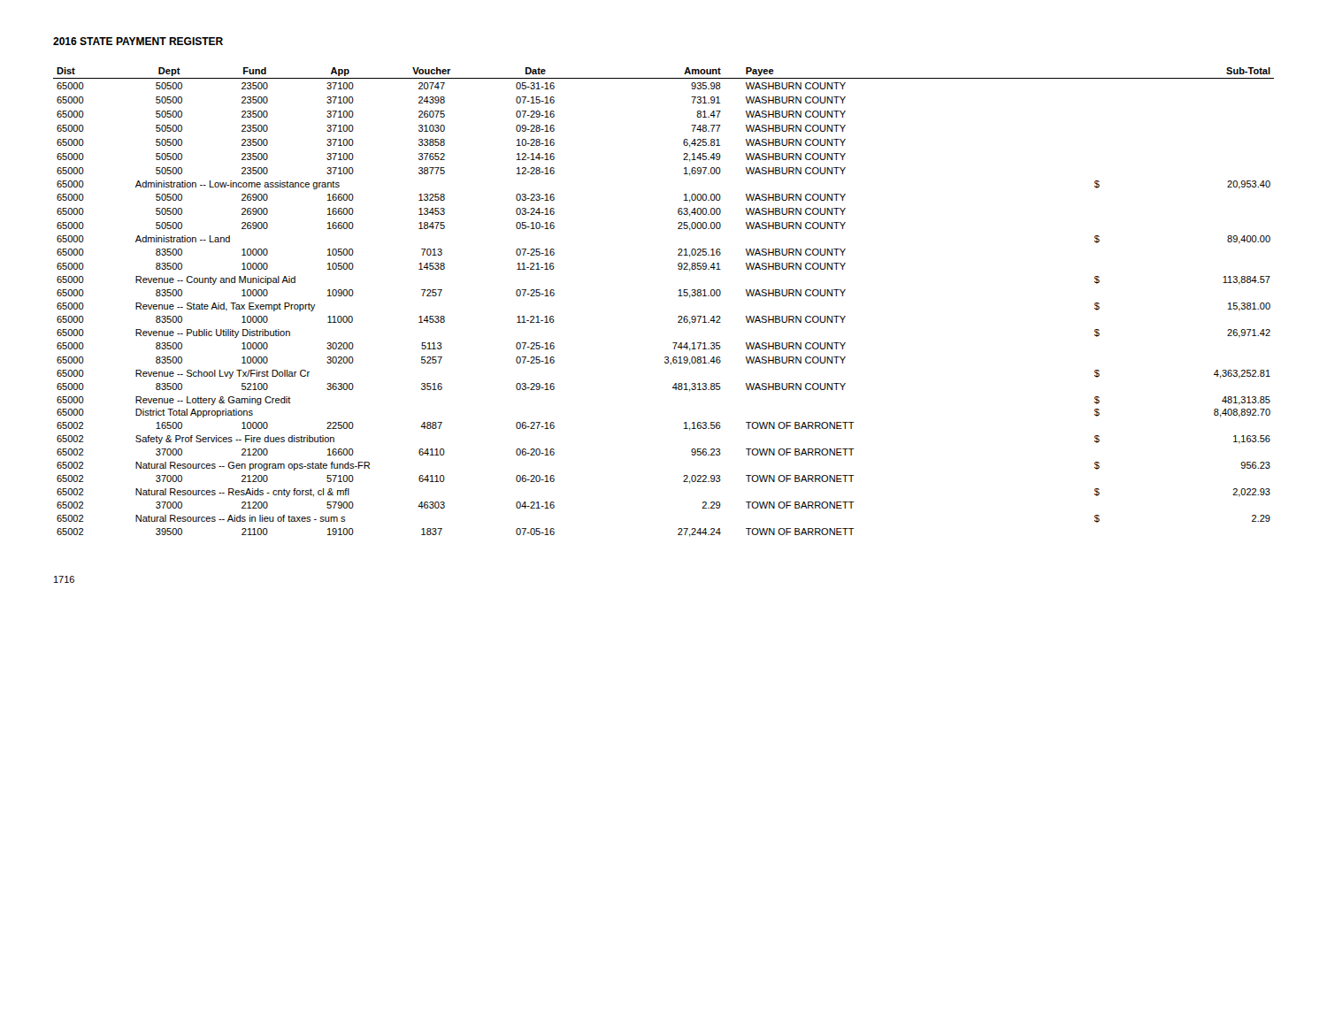2016 STATE PAYMENT REGISTER
| Dist | Dept | Fund | App | Voucher | Date | Amount | Payee | Sub-Total |
| --- | --- | --- | --- | --- | --- | --- | --- | --- |
| 65000 | 50500 | 23500 | 37100 | 20747 | 05-31-16 | 935.98 | WASHBURN COUNTY | | |
| 65000 | 50500 | 23500 | 37100 | 24398 | 07-15-16 | 731.91 | WASHBURN COUNTY | | |
| 65000 | 50500 | 23500 | 37100 | 26075 | 07-29-16 | 81.47 | WASHBURN COUNTY | | |
| 65000 | 50500 | 23500 | 37100 | 31030 | 09-28-16 | 748.77 | WASHBURN COUNTY | | |
| 65000 | 50500 | 23500 | 37100 | 33858 | 10-28-16 | 6,425.81 | WASHBURN COUNTY | | |
| 65000 | 50500 | 23500 | 37100 | 37652 | 12-14-16 | 2,145.49 | WASHBURN COUNTY | | |
| 65000 | 50500 | 23500 | 37100 | 38775 | 12-28-16 | 1,697.00 | WASHBURN COUNTY | | |
| 65000 | Administration -- Low-income assistance grants | $ | 20,953.40 |
| 65000 | 50500 | 26900 | 16600 | 13258 | 03-23-16 | 1,000.00 | WASHBURN COUNTY | | |
| 65000 | 50500 | 26900 | 16600 | 13453 | 03-24-16 | 63,400.00 | WASHBURN COUNTY | | |
| 65000 | 50500 | 26900 | 16600 | 18475 | 05-10-16 | 25,000.00 | WASHBURN COUNTY | | |
| 65000 | Administration -- Land | $ | 89,400.00 |
| 65000 | 83500 | 10000 | 10500 | 7013 | 07-25-16 | 21,025.16 | WASHBURN COUNTY | | |
| 65000 | 83500 | 10000 | 10500 | 14538 | 11-21-16 | 92,859.41 | WASHBURN COUNTY | | |
| 65000 | Revenue -- County and Municipal Aid | $ | 113,884.57 |
| 65000 | 83500 | 10000 | 10900 | 7257 | 07-25-16 | 15,381.00 | WASHBURN COUNTY | | |
| 65000 | Revenue -- State Aid, Tax Exempt Proprty | $ | 15,381.00 |
| 65000 | 83500 | 10000 | 11000 | 14538 | 11-21-16 | 26,971.42 | WASHBURN COUNTY | | |
| 65000 | Revenue -- Public Utility Distribution | $ | 26,971.42 |
| 65000 | 83500 | 10000 | 30200 | 5113 | 07-25-16 | 744,171.35 | WASHBURN COUNTY | | |
| 65000 | 83500 | 10000 | 30200 | 5257 | 07-25-16 | 3,619,081.46 | WASHBURN COUNTY | | |
| 65000 | Revenue -- School Lvy Tx/First Dollar Cr | $ | 4,363,252.81 |
| 65000 | 83500 | 52100 | 36300 | 3516 | 03-29-16 | 481,313.85 | WASHBURN COUNTY | | |
| 65000 | Revenue -- Lottery & Gaming Credit | $ | 481,313.85 |
| 65000 | District Total Appropriations | $ | 8,408,892.70 |
| 65002 | 16500 | 10000 | 22500 | 4887 | 06-27-16 | 1,163.56 | TOWN OF BARRONETT | | |
| 65002 | Safety & Prof Services -- Fire dues distribution | $ | 1,163.56 |
| 65002 | 37000 | 21200 | 16600 | 64110 | 06-20-16 | 956.23 | TOWN OF BARRONETT | | |
| 65002 | Natural Resources -- Gen program ops-state funds-FR | $ | 956.23 |
| 65002 | 37000 | 21200 | 57100 | 64110 | 06-20-16 | 2,022.93 | TOWN OF BARRONETT | | |
| 65002 | Natural Resources -- ResAids - cnty forst, cl & mfl | $ | 2,022.93 |
| 65002 | 37000 | 21200 | 57900 | 46303 | 04-21-16 | 2.29 | TOWN OF BARRONETT | | |
| 65002 | Natural Resources -- Aids in lieu of taxes - sum s | $ | 2.29 |
| 65002 | 39500 | 21100 | 19100 | 1837 | 07-05-16 | 27,244.24 | TOWN OF BARRONETT | | |
1716